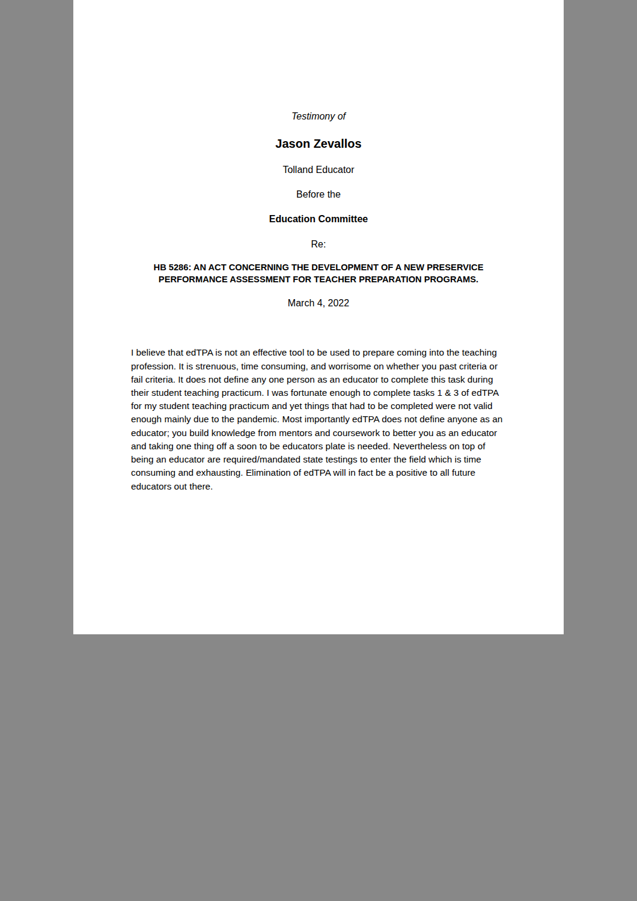Testimony of
Jason Zevallos
Tolland Educator
Before the
Education Committee
Re:
HB 5286: AN ACT CONCERNING THE DEVELOPMENT OF A NEW PRESERVICE PERFORMANCE ASSESSMENT FOR TEACHER PREPARATION PROGRAMS.
March 4, 2022
I believe that edTPA is not an effective tool to be used to prepare coming into the teaching profession. It is strenuous, time consuming, and worrisome on whether you past criteria or fail criteria. It does not define any one person as an educator to complete this task during their student teaching practicum. I was fortunate enough to complete tasks 1 & 3 of edTPA for my student teaching practicum and yet things that had to be completed were not valid enough mainly due to the pandemic. Most importantly edTPA does not define anyone as an educator; you build knowledge from mentors and coursework to better you as an educator and taking one thing off a soon to be educators plate is needed. Nevertheless on top of being an educator are required/mandated state testings to enter the field which is time consuming and exhausting. Elimination of edTPA will in fact be a positive to all future educators out there.